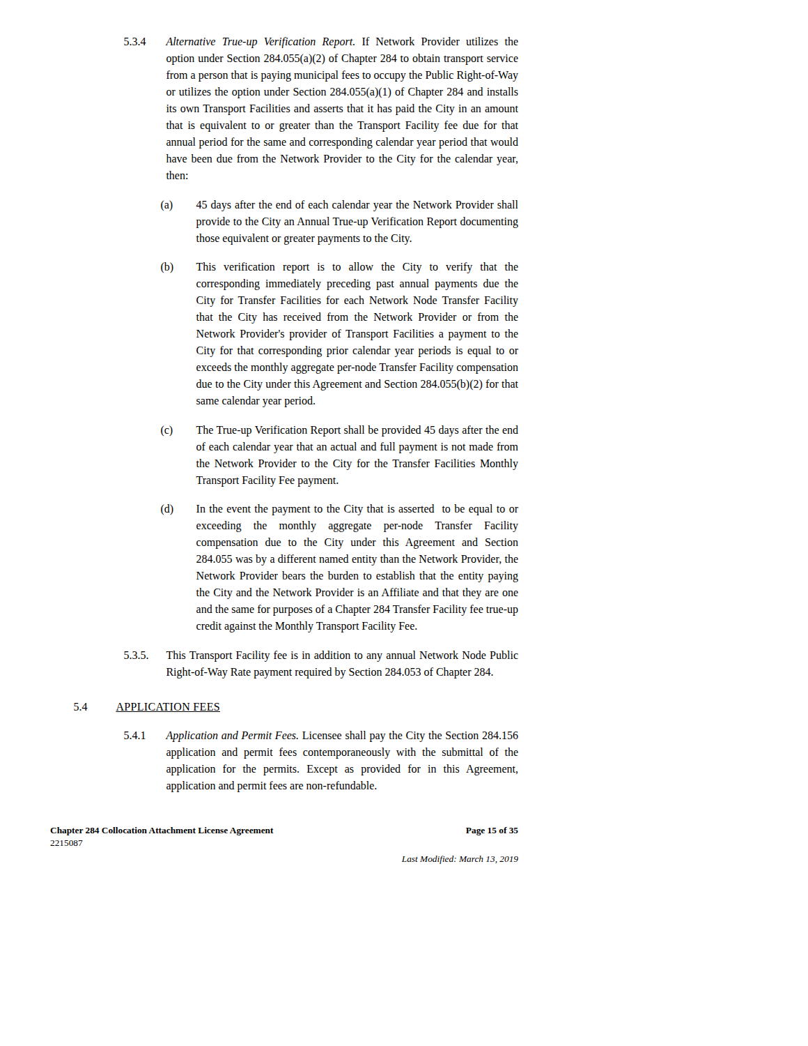5.3.4
Alternative True-up Verification Report. If Network Provider utilizes the option under Section 284.055(a)(2) of Chapter 284 to obtain transport service from a person that is paying municipal fees to occupy the Public Right-of-Way or utilizes the option under Section 284.055(a)(1) of Chapter 284 and installs its own Transport Facilities and asserts that it has paid the City in an amount that is equivalent to or greater than the Transport Facility fee due for that annual period for the same and corresponding calendar year period that would have been due from the Network Provider to the City for the calendar year, then:
(a)
45 days after the end of each calendar year the Network Provider shall provide to the City an Annual True-up Verification Report documenting those equivalent or greater payments to the City.
(b)
This verification report is to allow the City to verify that the corresponding immediately preceding past annual payments due the City for Transfer Facilities for each Network Node Transfer Facility that the City has received from the Network Provider or from the Network Provider's provider of Transport Facilities a payment to the City for that corresponding prior calendar year periods is equal to or exceeds the monthly aggregate per-node Transfer Facility compensation due to the City under this Agreement and Section 284.055(b)(2) for that same calendar year period.
(c)
The True-up Verification Report shall be provided 45 days after the end of each calendar year that an actual and full payment is not made from the Network Provider to the City for the Transfer Facilities Monthly Transport Facility Fee payment.
(d)
In the event the payment to the City that is asserted to be equal to or exceeding the monthly aggregate per-node Transfer Facility compensation due to the City under this Agreement and Section 284.055 was by a different named entity than the Network Provider, the Network Provider bears the burden to establish that the entity paying the City and the Network Provider is an Affiliate and that they are one and the same for purposes of a Chapter 284 Transfer Facility fee true-up credit against the Monthly Transport Facility Fee.
5.3.5.
This Transport Facility fee is in addition to any annual Network Node Public Right-of-Way Rate payment required by Section 284.053 of Chapter 284.
5.4
APPLICATION FEES
5.4.1
Application and Permit Fees. Licensee shall pay the City the Section 284.156 application and permit fees contemporaneously with the submittal of the application for the permits. Except as provided for in this Agreement, application and permit fees are non-refundable.
Chapter 284 Collocation Attachment License Agreement Page 15 of 35
2215087
Last Modified: March 13, 2019